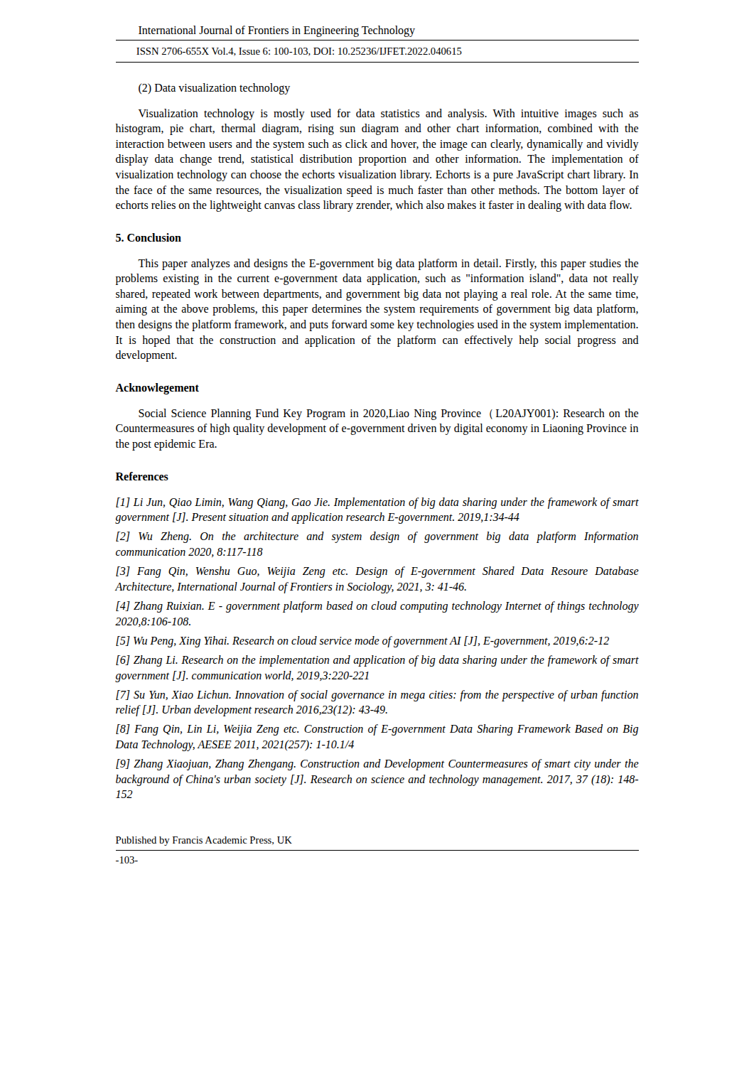International Journal of Frontiers in Engineering Technology
ISSN 2706-655X Vol.4, Issue 6: 100-103, DOI: 10.25236/IJFET.2022.040615
(2) Data visualization technology
Visualization technology is mostly used for data statistics and analysis. With intuitive images such as histogram, pie chart, thermal diagram, rising sun diagram and other chart information, combined with the interaction between users and the system such as click and hover, the image can clearly, dynamically and vividly display data change trend, statistical distribution proportion and other information. The implementation of visualization technology can choose the echorts visualization library. Echorts is a pure JavaScript chart library. In the face of the same resources, the visualization speed is much faster than other methods. The bottom layer of echorts relies on the lightweight canvas class library zrender, which also makes it faster in dealing with data flow.
5. Conclusion
This paper analyzes and designs the E-government big data platform in detail. Firstly, this paper studies the problems existing in the current e-government data application, such as "information island", data not really shared, repeated work between departments, and government big data not playing a real role. At the same time, aiming at the above problems, this paper determines the system requirements of government big data platform, then designs the platform framework, and puts forward some key technologies used in the system implementation. It is hoped that the construction and application of the platform can effectively help social progress and development.
Acknowlegement
Social Science Planning Fund Key Program in 2020,Liao Ning Province（L20AJY001): Research on the Countermeasures of high quality development of e-government driven by digital economy in Liaoning Province in the post epidemic Era.
References
[1] Li Jun, Qiao Limin, Wang Qiang, Gao Jie. Implementation of big data sharing under the framework of smart government [J]. Present situation and application research E-government. 2019,1:34-44
[2] Wu Zheng. On the architecture and system design of government big data platform Information communication 2020, 8:117-118
[3] Fang Qin, Wenshu Guo, Weijia Zeng etc. Design of E-government Shared Data Resoure Database Architecture, International Journal of Frontiers in Sociology, 2021, 3: 41-46.
[4] Zhang Ruixian. E - government platform based on cloud computing technology Internet of things technology 2020,8:106-108.
[5] Wu Peng, Xing Yihai. Research on cloud service mode of government AI [J], E-government, 2019,6:2-12
[6] Zhang Li. Research on the implementation and application of big data sharing under the framework of smart government [J]. communication world, 2019,3:220-221
[7] Su Yun, Xiao Lichun. Innovation of social governance in mega cities: from the perspective of urban function relief [J]. Urban development research 2016,23(12): 43-49.
[8] Fang Qin, Lin Li, Weijia Zeng etc. Construction of E-government Data Sharing Framework Based on Big Data Technology, AESEE 2011, 2021(257): 1-10.1/4
[9] Zhang Xiaojuan, Zhang Zhengang. Construction and Development Countermeasures of smart city under the background of China's urban society [J]. Research on science and technology management. 2017, 37 (18): 148-152
Published by Francis Academic Press, UK
-103-